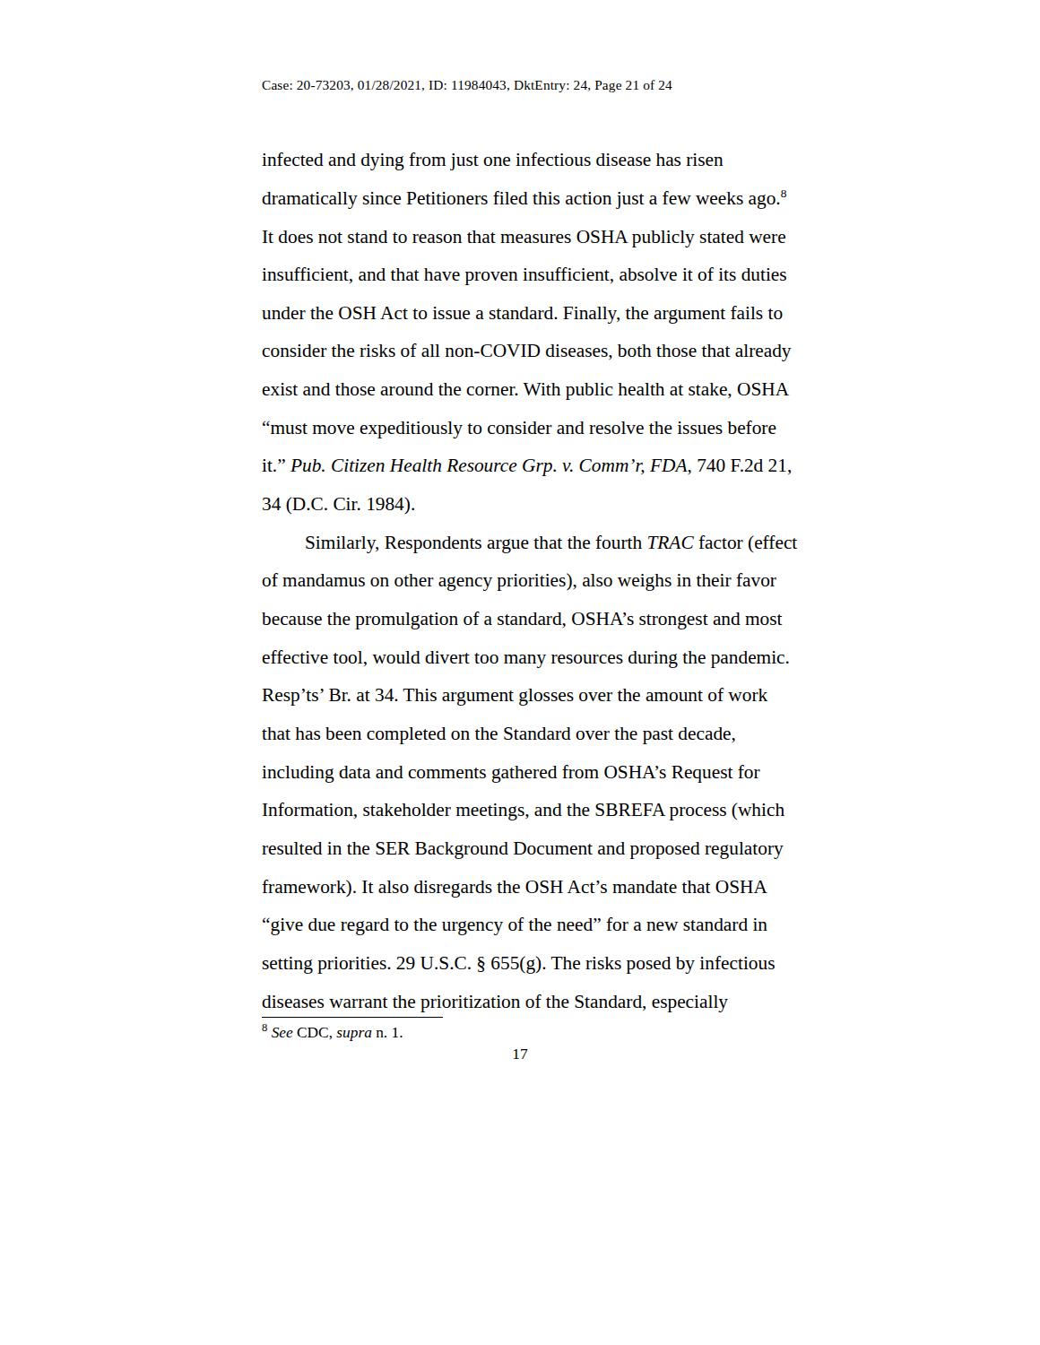Case: 20-73203, 01/28/2021, ID: 11984043, DktEntry: 24, Page 21 of 24
infected and dying from just one infectious disease has risen dramatically since Petitioners filed this action just a few weeks ago.8 It does not stand to reason that measures OSHA publicly stated were insufficient, and that have proven insufficient, absolve it of its duties under the OSH Act to issue a standard. Finally, the argument fails to consider the risks of all non-COVID diseases, both those that already exist and those around the corner. With public health at stake, OSHA “must move expeditiously to consider and resolve the issues before it.” Pub. Citizen Health Resource Grp. v. Comm’r, FDA, 740 F.2d 21, 34 (D.C. Cir. 1984).
Similarly, Respondents argue that the fourth TRAC factor (effect of mandamus on other agency priorities), also weighs in their favor because the promulgation of a standard, OSHA’s strongest and most effective tool, would divert too many resources during the pandemic. Resp’ts’ Br. at 34. This argument glosses over the amount of work that has been completed on the Standard over the past decade, including data and comments gathered from OSHA’s Request for Information, stakeholder meetings, and the SBREFA process (which resulted in the SER Background Document and proposed regulatory framework). It also disregards the OSH Act’s mandate that OSHA “give due regard to the urgency of the need” for a new standard in setting priorities. 29 U.S.C. § 655(g). The risks posed by infectious diseases warrant the prioritization of the Standard, especially
8 See CDC, supra n. 1.
17